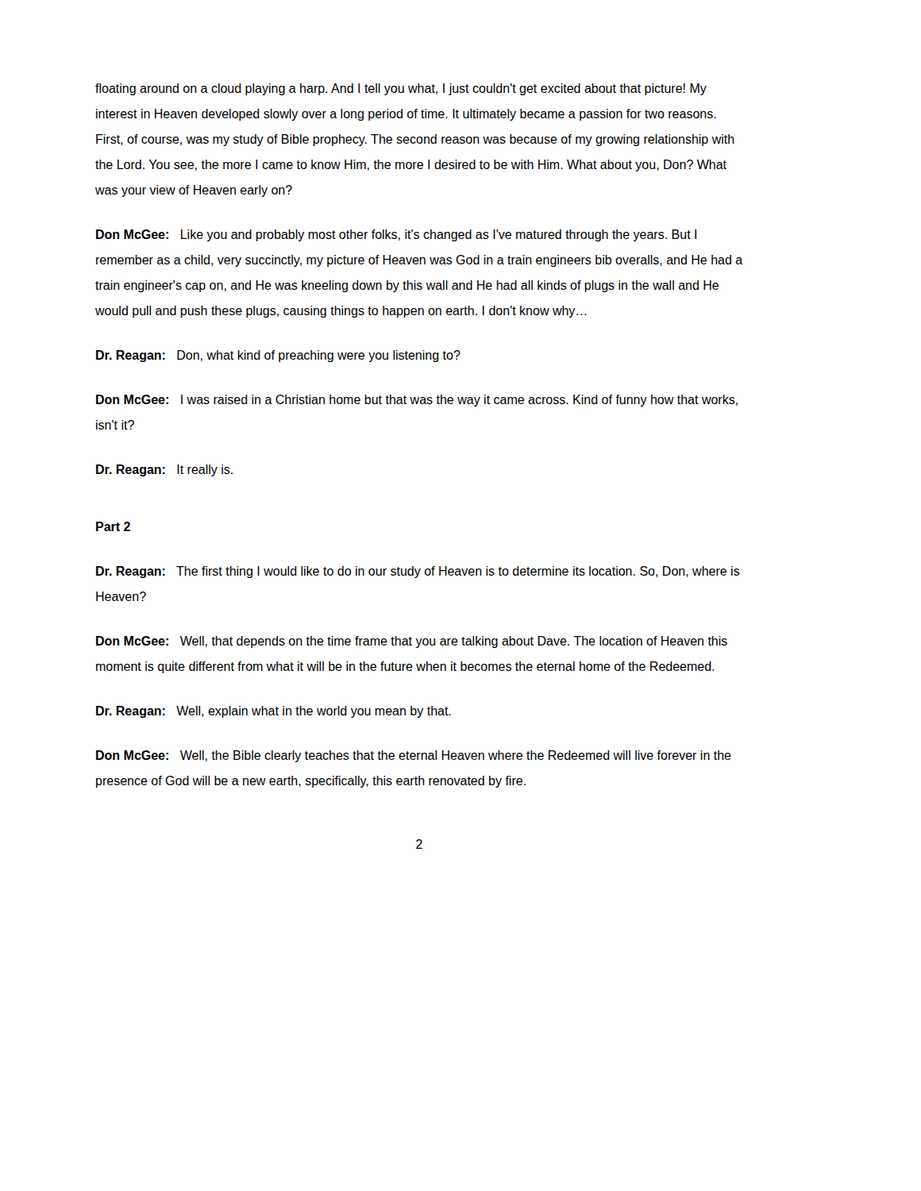floating around on a cloud playing a harp. And I tell you what, I just couldn't get excited about that picture! My interest in Heaven developed slowly over a long period of time. It ultimately became a passion for two reasons. First, of course, was my study of Bible prophecy. The second reason was because of my growing relationship with the Lord. You see, the more I came to know Him, the more I desired to be with Him. What about you, Don? What was your view of Heaven early on?
Don McGee: Like you and probably most other folks, it's changed as I've matured through the years. But I remember as a child, very succinctly, my picture of Heaven was God in a train engineers bib overalls, and He had a train engineer's cap on, and He was kneeling down by this wall and He had all kinds of plugs in the wall and He would pull and push these plugs, causing things to happen on earth. I don't know why…
Dr. Reagan: Don, what kind of preaching were you listening to?
Don McGee: I was raised in a Christian home but that was the way it came across. Kind of funny how that works, isn't it?
Dr. Reagan: It really is.
Part 2
Dr. Reagan: The first thing I would like to do in our study of Heaven is to determine its location. So, Don, where is Heaven?
Don McGee: Well, that depends on the time frame that you are talking about Dave. The location of Heaven this moment is quite different from what it will be in the future when it becomes the eternal home of the Redeemed.
Dr. Reagan: Well, explain what in the world you mean by that.
Don McGee: Well, the Bible clearly teaches that the eternal Heaven where the Redeemed will live forever in the presence of God will be a new earth, specifically, this earth renovated by fire.
2